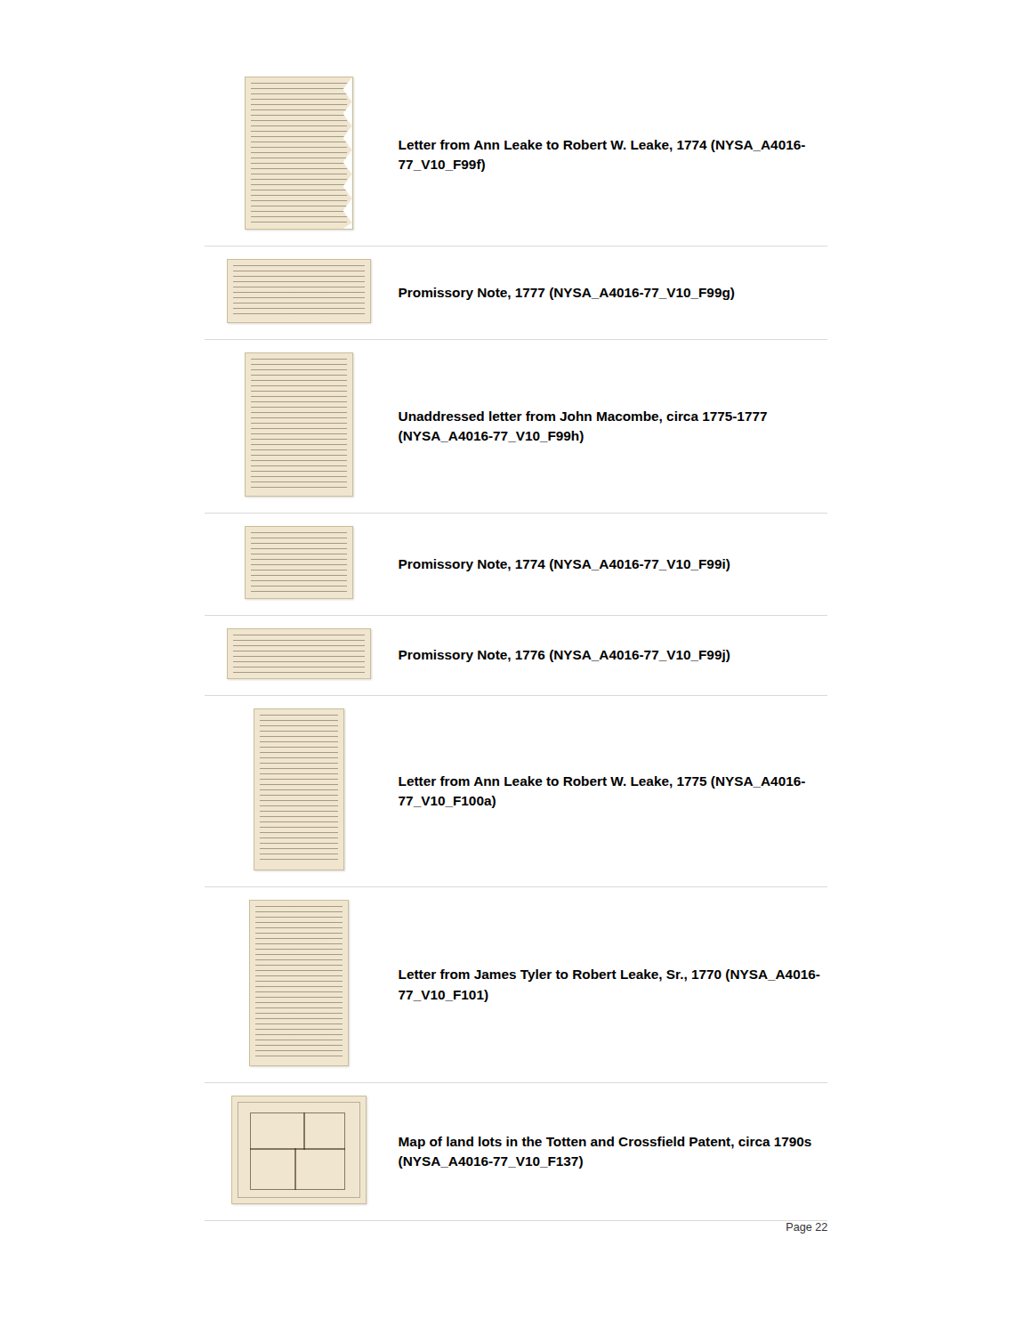| | Letter from Ann Leake to Robert W. Leake, 1774 (NYSA_A4016-77_V10_F99f) |
| | Promissory Note, 1777 (NYSA_A4016-77_V10_F99g) |
| | Unaddressed letter from John Macombe, circa 1775-1777 (NYSA_A4016-77_V10_F99h) |
| | Promissory Note, 1774 (NYSA_A4016-77_V10_F99i) |
| | Promissory Note, 1776 (NYSA_A4016-77_V10_F99j) |
| | Letter from Ann Leake to Robert W. Leake, 1775 (NYSA_A4016-77_V10_F100a) |
| | Letter from James Tyler to Robert Leake, Sr., 1770 (NYSA_A4016-77_V10_F101) |
| | Map of land lots in the Totten and Crossfield Patent, circa 1790s (NYSA_A4016-77_V10_F137) |
Page 22